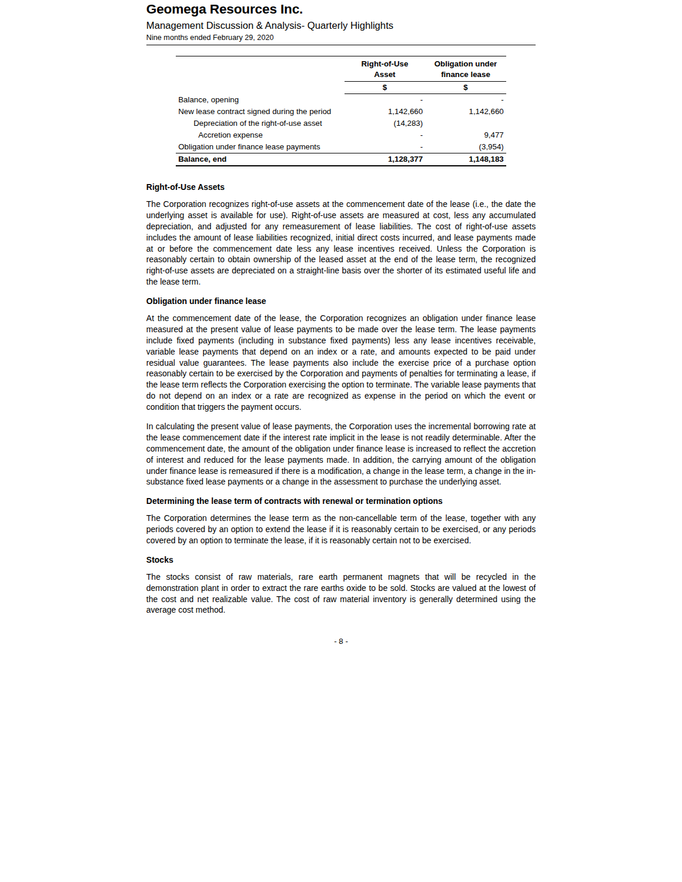Geomega Resources Inc.
Management Discussion & Analysis- Quarterly Highlights
Nine months ended February 29, 2020
| | Right-of-Use Asset | Obligation under finance lease |
| --- | --- | --- |
| | $ | $ |
| Balance, opening | - | - |
| New lease contract signed during the period | 1,142,660 | 1,142,660 |
| Depreciation of the right-of-use asset | (14,283) | |
| Accretion expense | - | 9,477 |
| Obligation under finance lease payments | - | (3,954) |
| Balance, end | 1,128,377 | 1,148,183 |
Right-of-Use Assets
The Corporation recognizes right-of-use assets at the commencement date of the lease (i.e., the date the underlying asset is available for use). Right-of-use assets are measured at cost, less any accumulated depreciation, and adjusted for any remeasurement of lease liabilities. The cost of right-of-use assets includes the amount of lease liabilities recognized, initial direct costs incurred, and lease payments made at or before the commencement date less any lease incentives received. Unless the Corporation is reasonably certain to obtain ownership of the leased asset at the end of the lease term, the recognized right-of-use assets are depreciated on a straight-line basis over the shorter of its estimated useful life and the lease term.
Obligation under finance lease
At the commencement date of the lease, the Corporation recognizes an obligation under finance lease measured at the present value of lease payments to be made over the lease term. The lease payments include fixed payments (including in substance fixed payments) less any lease incentives receivable, variable lease payments that depend on an index or a rate, and amounts expected to be paid under residual value guarantees. The lease payments also include the exercise price of a purchase option reasonably certain to be exercised by the Corporation and payments of penalties for terminating a lease, if the lease term reflects the Corporation exercising the option to terminate. The variable lease payments that do not depend on an index or a rate are recognized as expense in the period on which the event or condition that triggers the payment occurs.
In calculating the present value of lease payments, the Corporation uses the incremental borrowing rate at the lease commencement date if the interest rate implicit in the lease is not readily determinable. After the commencement date, the amount of the obligation under finance lease is increased to reflect the accretion of interest and reduced for the lease payments made. In addition, the carrying amount of the obligation under finance lease is remeasured if there is a modification, a change in the lease term, a change in the in-substance fixed lease payments or a change in the assessment to purchase the underlying asset.
Determining the lease term of contracts with renewal or termination options
The Corporation determines the lease term as the non-cancellable term of the lease, together with any periods covered by an option to extend the lease if it is reasonably certain to be exercised, or any periods covered by an option to terminate the lease, if it is reasonably certain not to be exercised.
Stocks
The stocks consist of raw materials, rare earth permanent magnets that will be recycled in the demonstration plant in order to extract the rare earths oxide to be sold. Stocks are valued at the lowest of the cost and net realizable value. The cost of raw material inventory is generally determined using the average cost method.
- 8 -